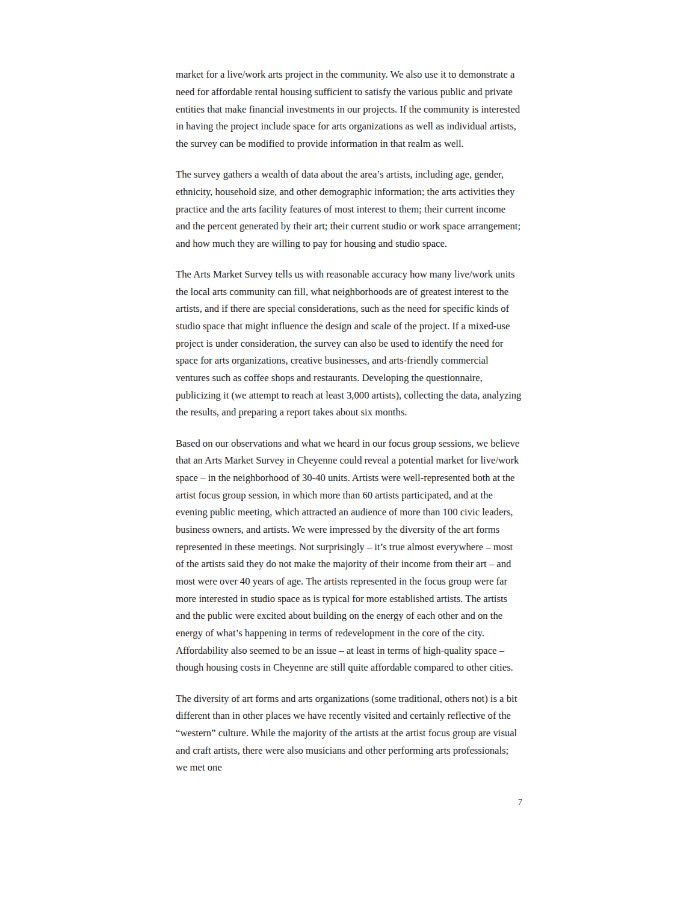market for a live/work arts project in the community. We also use it to demonstrate a need for affordable rental housing sufficient to satisfy the various public and private entities that make financial investments in our projects. If the community is interested in having the project include space for arts organizations as well as individual artists, the survey can be modified to provide information in that realm as well.
The survey gathers a wealth of data about the area’s artists, including age, gender, ethnicity, household size, and other demographic information; the arts activities they practice and the arts facility features of most interest to them; their current income and the percent generated by their art; their current studio or work space arrangement; and how much they are willing to pay for housing and studio space.
The Arts Market Survey tells us with reasonable accuracy how many live/work units the local arts community can fill, what neighborhoods are of greatest interest to the artists, and if there are special considerations, such as the need for specific kinds of studio space that might influence the design and scale of the project. If a mixed-use project is under consideration, the survey can also be used to identify the need for space for arts organizations, creative businesses, and arts-friendly commercial ventures such as coffee shops and restaurants. Developing the questionnaire, publicizing it (we attempt to reach at least 3,000 artists), collecting the data, analyzing the results, and preparing a report takes about six months.
Based on our observations and what we heard in our focus group sessions, we believe that an Arts Market Survey in Cheyenne could reveal a potential market for live/work space – in the neighborhood of 30-40 units. Artists were well-represented both at the artist focus group session, in which more than 60 artists participated, and at the evening public meeting, which attracted an audience of more than 100 civic leaders, business owners, and artists. We were impressed by the diversity of the art forms represented in these meetings. Not surprisingly – it’s true almost everywhere – most of the artists said they do not make the majority of their income from their art – and most were over 40 years of age. The artists represented in the focus group were far more interested in studio space as is typical for more established artists. The artists and the public were excited about building on the energy of each other and on the energy of what’s happening in terms of redevelopment in the core of the city. Affordability also seemed to be an issue – at least in terms of high-quality space – though housing costs in Cheyenne are still quite affordable compared to other cities.
The diversity of art forms and arts organizations (some traditional, others not) is a bit different than in other places we have recently visited and certainly reflective of the “western” culture. While the majority of the artists at the artist focus group are visual and craft artists, there were also musicians and other performing arts professionals; we met one
7